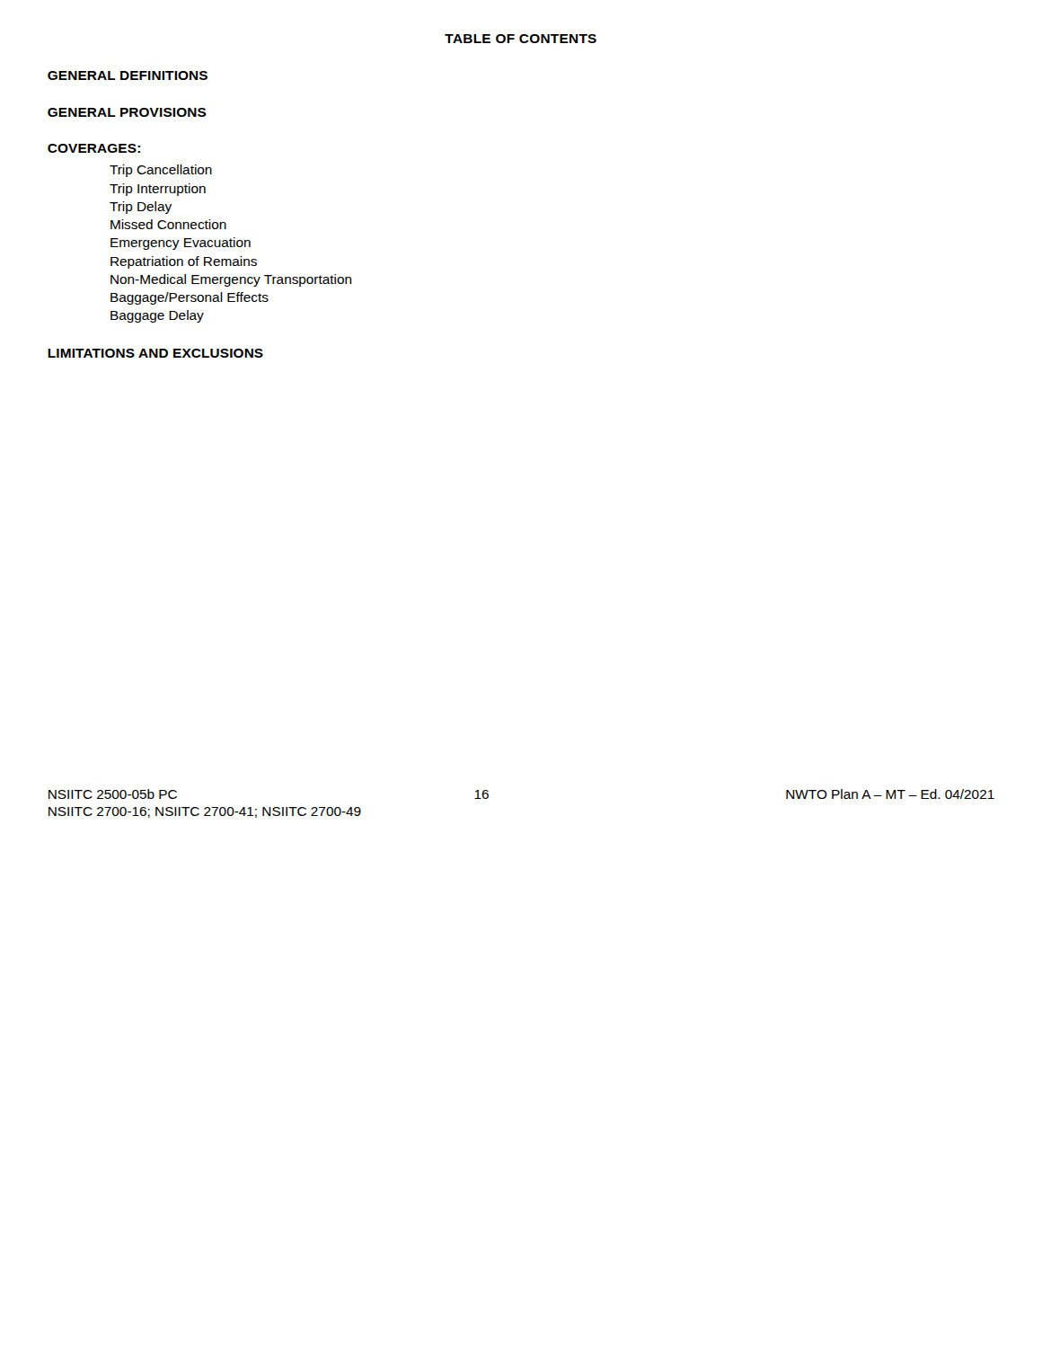TABLE OF CONTENTS
GENERAL DEFINITIONS
GENERAL PROVISIONS
COVERAGES:
Trip Cancellation
Trip Interruption
Trip Delay
Missed Connection
Emergency Evacuation
Repatriation of Remains
Non-Medical Emergency Transportation
Baggage/Personal Effects
Baggage Delay
LIMITATIONS AND EXCLUSIONS
NSIITC 2500-05b PC 16 NWTO Plan A – MT – Ed. 04/2021
NSIITC 2700-16; NSIITC 2700-41; NSIITC 2700-49